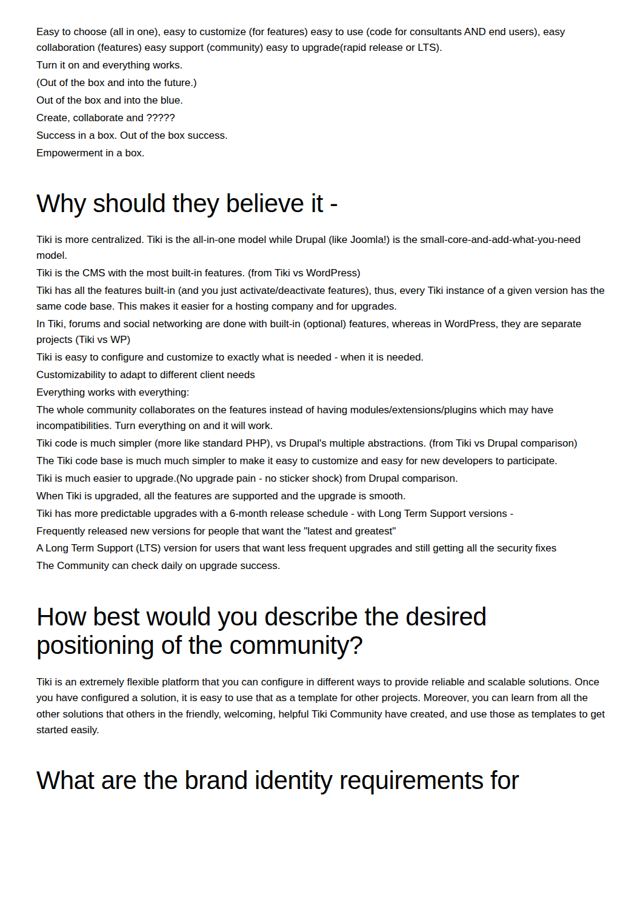Easy to choose (all in one), easy to customize (for features) easy to use (code for consultants AND end users), easy collaboration (features) easy support (community) easy to upgrade(rapid release or LTS).
Turn it on and everything works.
(Out of the box and into the future.)
Out of the box and into the blue.
Create, collaborate and ?????
Success in a box. Out of the box success.
Empowerment in a box.
Why should they believe it -
Tiki is more centralized. Tiki is the all-in-one model while Drupal (like Joomla!) is the small-core-and-add-what-you-need model.
Tiki is the CMS with the most built-in features. (from Tiki vs WordPress)
Tiki has all the features built-in (and you just activate/deactivate features), thus, every Tiki instance of a given version has the same code base. This makes it easier for a hosting company and for upgrades.
In Tiki, forums and social networking are done with built-in (optional) features, whereas in WordPress, they are separate projects (Tiki vs WP)
Tiki is easy to configure and customize to exactly what is needed - when it is needed.
Customizability to adapt to different client needs
Everything works with everything:
The whole community collaborates on the features instead of having modules/extensions/plugins which may have incompatibilities. Turn everything on and it will work.
Tiki code is much simpler (more like standard PHP), vs Drupal's multiple abstractions. (from Tiki vs Drupal comparison)
The Tiki code base is much much simpler to make it easy to customize and easy for new developers to participate.
Tiki is much easier to upgrade.(No upgrade pain - no sticker shock) from Drupal comparison.
When Tiki is upgraded, all the features are supported and the upgrade is smooth.
Tiki has more predictable upgrades with a 6-month release schedule - with Long Term Support versions -
Frequently released new versions for people that want the "latest and greatest"
A Long Term Support (LTS) version for users that want less frequent upgrades and still getting all the security fixes
The Community can check daily on upgrade success.
How best would you describe the desired positioning of the community?
Tiki is an extremely flexible platform that you can configure in different ways to provide reliable and scalable solutions. Once you have configured a solution, it is easy to use that as a template for other projects. Moreover, you can learn from all the other solutions that others in the friendly, welcoming, helpful Tiki Community have created, and use those as templates to get started easily.
What are the brand identity requirements for